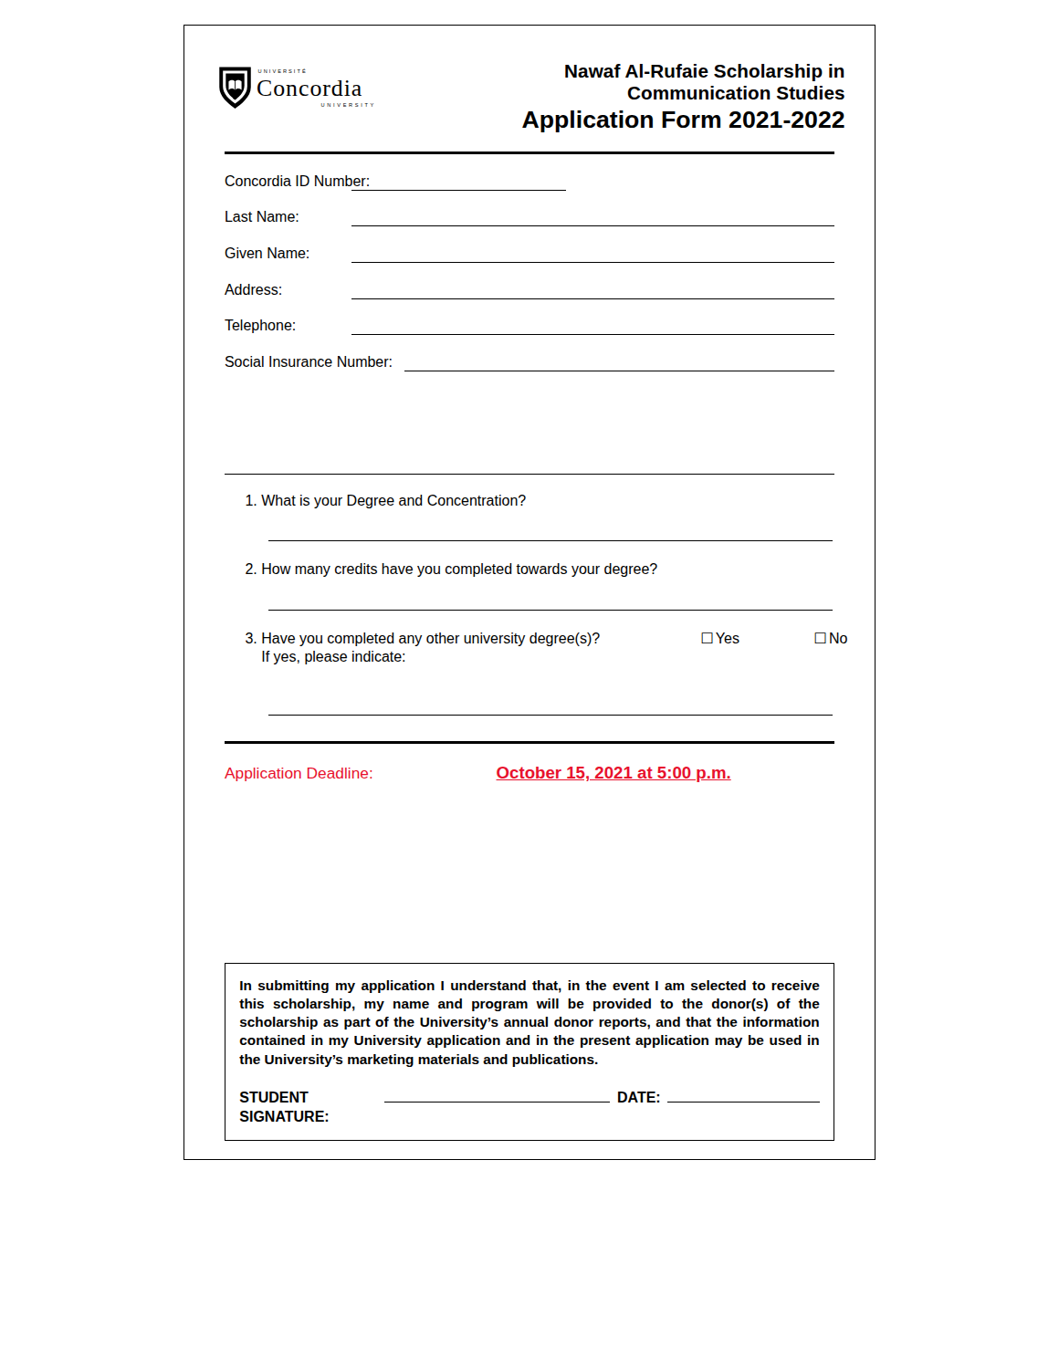UNIVERSITÉ Concordia UNIVERSITY
Nawaf Al-Rufaie Scholarship in Communication Studies
Application Form 2021-2022
Concordia ID Number:
Last Name:
Given Name:
Address:
Telephone:
Social Insurance Number:
What is your Degree and Concentration?
How many credits have you completed towards your degree?
Have you completed any other university degree(s)?
☐Yes ☐No
If yes, please indicate:
Application Deadline:
October 15, 2021 at 5:00 p.m.
In submitting my application I understand that, in the event I am selected to receive this scholarship, my name and program will be provided to the donor(s) of the scholarship as part of the University’s annual donor reports, and that the information contained in my University application and in the present application may be used in the University’s marketing materials and publications.
STUDENT SIGNATURE: DATE: